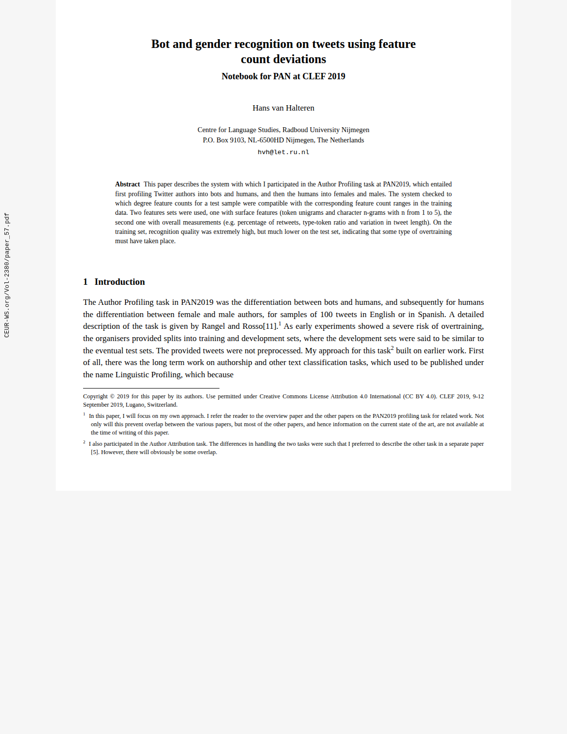CEUR-WS.org/Vol-2380/paper_57.pdf
Bot and gender recognition on tweets using feature
count deviations
Notebook for PAN at CLEF 2019
Hans van Halteren
Centre for Language Studies, Radboud University Nijmegen
P.O. Box 9103, NL-6500HD Nijmegen, The Netherlands
hvh@let.ru.nl
Abstract This paper describes the system with which I participated in the Author Profiling task at PAN2019, which entailed first profiling Twitter authors into bots and humans, and then the humans into females and males. The system checked to which degree feature counts for a test sample were compatible with the corresponding feature count ranges in the training data. Two features sets were used, one with surface features (token unigrams and character n-grams with n from 1 to 5), the second one with overall measurements (e.g. percentage of retweets, type-token ratio and variation in tweet length). On the training set, recognition quality was extremely high, but much lower on the test set, indicating that some type of overtraining must have taken place.
1 Introduction
The Author Profiling task in PAN2019 was the differentiation between bots and humans, and subsequently for humans the differentiation between female and male authors, for samples of 100 tweets in English or in Spanish. A detailed description of the task is given by Rangel and Rosso[11].1 As early experiments showed a severe risk of overtraining, the organisers provided splits into training and development sets, where the development sets were said to be similar to the eventual test sets. The provided tweets were not preprocessed. My approach for this task2 built on earlier work. First of all, there was the long term work on authorship and other text classification tasks, which used to be published under the name Linguistic Profiling, which because
Copyright © 2019 for this paper by its authors. Use permitted under Creative Commons License Attribution 4.0 International (CC BY 4.0). CLEF 2019, 9-12 September 2019, Lugano, Switzerland.
1 In this paper, I will focus on my own approach. I refer the reader to the overview paper and the other papers on the PAN2019 profiling task for related work. Not only will this prevent overlap between the various papers, but most of the other papers, and hence information on the current state of the art, are not available at the time of writing of this paper.
2 I also participated in the Author Attribution task. The differences in handling the two tasks were such that I preferred to describe the other task in a separate paper [5]. However, there will obviously be some overlap.